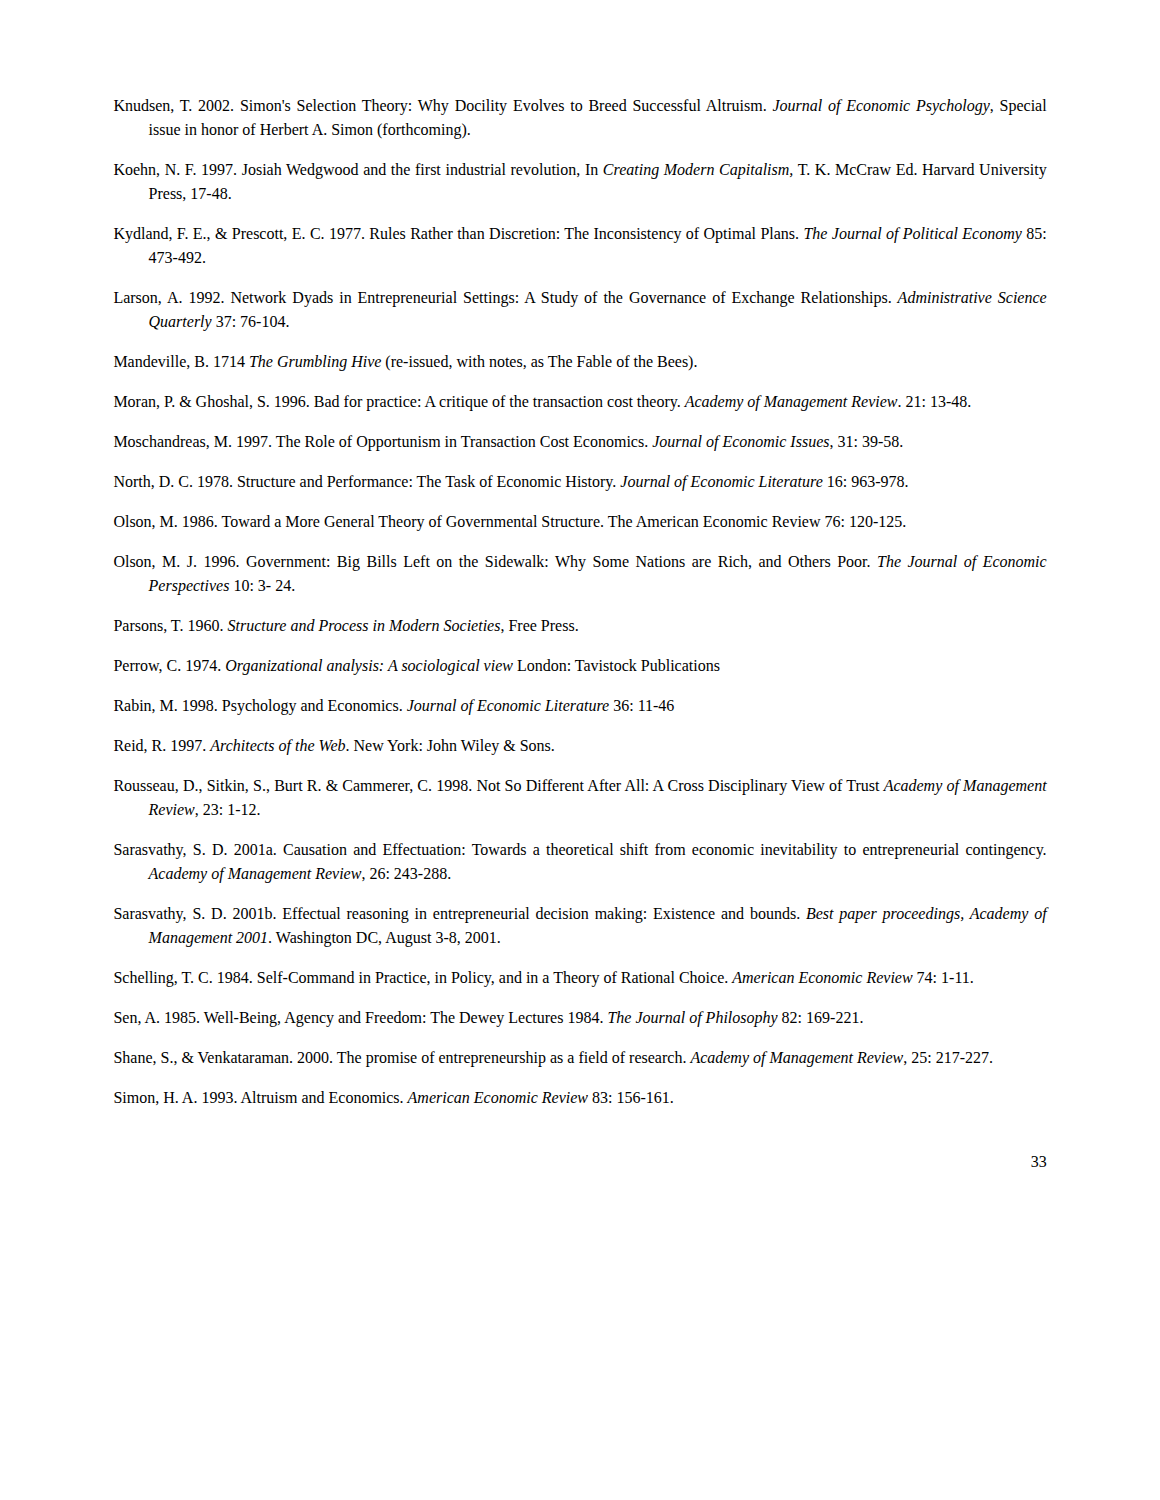Knudsen, T. 2002. Simon's Selection Theory: Why Docility Evolves to Breed Successful Altruism. Journal of Economic Psychology, Special issue in honor of Herbert A. Simon (forthcoming).
Koehn, N. F. 1997. Josiah Wedgwood and the first industrial revolution, In Creating Modern Capitalism, T. K. McCraw Ed. Harvard University Press, 17-48.
Kydland, F. E., & Prescott, E. C. 1977. Rules Rather than Discretion: The Inconsistency of Optimal Plans. The Journal of Political Economy 85: 473-492.
Larson, A. 1992. Network Dyads in Entrepreneurial Settings: A Study of the Governance of Exchange Relationships. Administrative Science Quarterly 37: 76-104.
Mandeville, B. 1714 The Grumbling Hive (re-issued, with notes, as The Fable of the Bees).
Moran, P. & Ghoshal, S. 1996. Bad for practice: A critique of the transaction cost theory. Academy of Management Review. 21: 13-48.
Moschandreas, M. 1997. The Role of Opportunism in Transaction Cost Economics. Journal of Economic Issues, 31: 39-58.
North, D. C. 1978. Structure and Performance: The Task of Economic History. Journal of Economic Literature 16: 963-978.
Olson, M. 1986. Toward a More General Theory of Governmental Structure. The American Economic Review 76: 120-125.
Olson, M. J. 1996. Government: Big Bills Left on the Sidewalk: Why Some Nations are Rich, and Others Poor. The Journal of Economic Perspectives 10: 3- 24.
Parsons, T. 1960. Structure and Process in Modern Societies, Free Press.
Perrow, C. 1974. Organizational analysis: A sociological view London: Tavistock Publications
Rabin, M. 1998. Psychology and Economics. Journal of Economic Literature 36: 11-46
Reid, R. 1997. Architects of the Web. New York: John Wiley & Sons.
Rousseau, D., Sitkin, S., Burt R. & Cammerer, C. 1998. Not So Different After All: A Cross Disciplinary View of Trust Academy of Management Review, 23: 1-12.
Sarasvathy, S. D. 2001a. Causation and Effectuation: Towards a theoretical shift from economic inevitability to entrepreneurial contingency. Academy of Management Review, 26: 243-288.
Sarasvathy, S. D. 2001b. Effectual reasoning in entrepreneurial decision making: Existence and bounds. Best paper proceedings, Academy of Management 2001. Washington DC, August 3-8, 2001.
Schelling, T. C. 1984. Self-Command in Practice, in Policy, and in a Theory of Rational Choice. American Economic Review 74: 1-11.
Sen, A. 1985. Well-Being, Agency and Freedom: The Dewey Lectures 1984. The Journal of Philosophy 82: 169-221.
Shane, S., & Venkataraman. 2000. The promise of entrepreneurship as a field of research. Academy of Management Review, 25: 217-227.
Simon, H. A. 1993. Altruism and Economics. American Economic Review 83: 156-161.
33